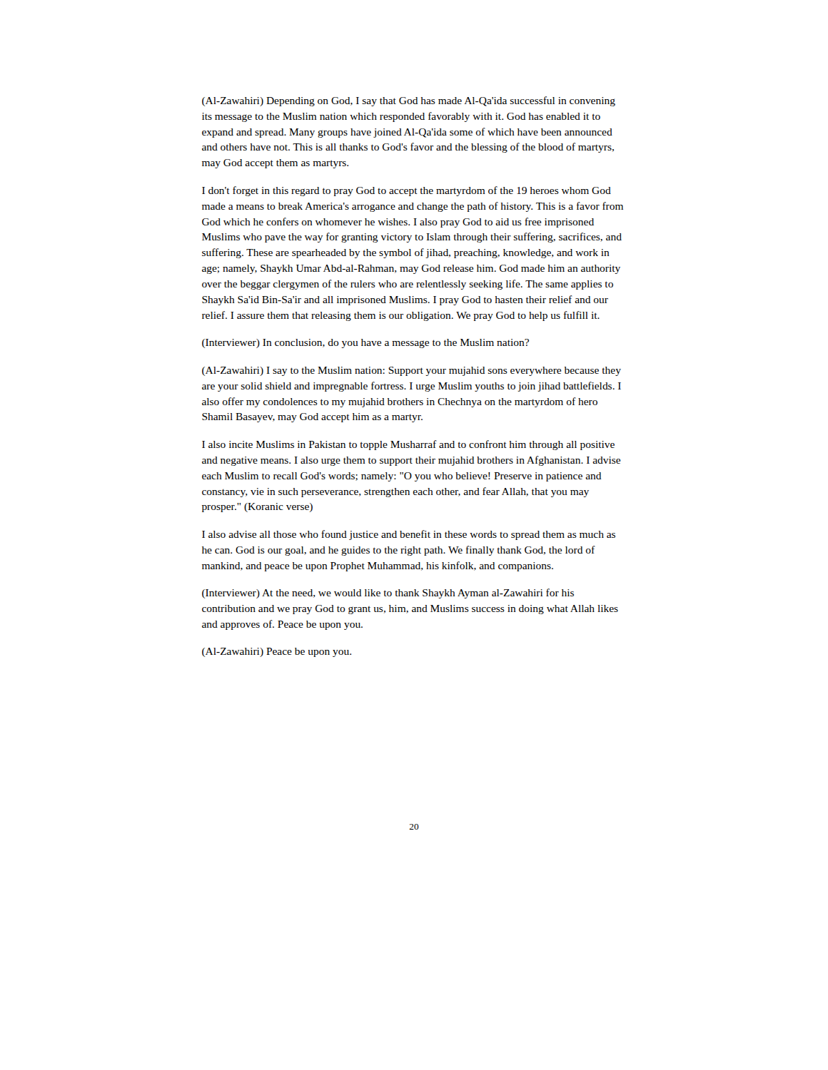(Al-Zawahiri) Depending on God, I say that God has made Al-Qa'ida successful in convening its message to the Muslim nation which responded favorably with it. God has enabled it to expand and spread. Many groups have joined Al-Qa'ida some of which have been announced and others have not. This is all thanks to God's favor and the blessing of the blood of martyrs, may God accept them as martyrs.
I don't forget in this regard to pray God to accept the martyrdom of the 19 heroes whom God made a means to break America's arrogance and change the path of history. This is a favor from God which he confers on whomever he wishes. I also pray God to aid us free imprisoned Muslims who pave the way for granting victory to Islam through their suffering, sacrifices, and suffering. These are spearheaded by the symbol of jihad, preaching, knowledge, and work in age; namely, Shaykh Umar Abd-al-Rahman, may God release him. God made him an authority over the beggar clergymen of the rulers who are relentlessly seeking life. The same applies to Shaykh Sa'id Bin-Sa'ir and all imprisoned Muslims. I pray God to hasten their relief and our relief. I assure them that releasing them is our obligation. We pray God to help us fulfill it.
(Interviewer) In conclusion, do you have a message to the Muslim nation?
(Al-Zawahiri) I say to the Muslim nation: Support your mujahid sons everywhere because they are your solid shield and impregnable fortress. I urge Muslim youths to join jihad battlefields. I also offer my condolences to my mujahid brothers in Chechnya on the martyrdom of hero Shamil Basayev, may God accept him as a martyr.
I also incite Muslims in Pakistan to topple Musharraf and to confront him through all positive and negative means. I also urge them to support their mujahid brothers in Afghanistan. I advise each Muslim to recall God's words; namely: "O you who believe! Preserve in patience and constancy, vie in such perseverance, strengthen each other, and fear Allah, that you may prosper." (Koranic verse)
I also advise all those who found justice and benefit in these words to spread them as much as he can. God is our goal, and he guides to the right path. We finally thank God, the lord of mankind, and peace be upon Prophet Muhammad, his kinfolk, and companions.
(Interviewer) At the need, we would like to thank Shaykh Ayman al-Zawahiri for his contribution and we pray God to grant us, him, and Muslims success in doing what Allah likes and approves of. Peace be upon you.
(Al-Zawahiri) Peace be upon you.
20